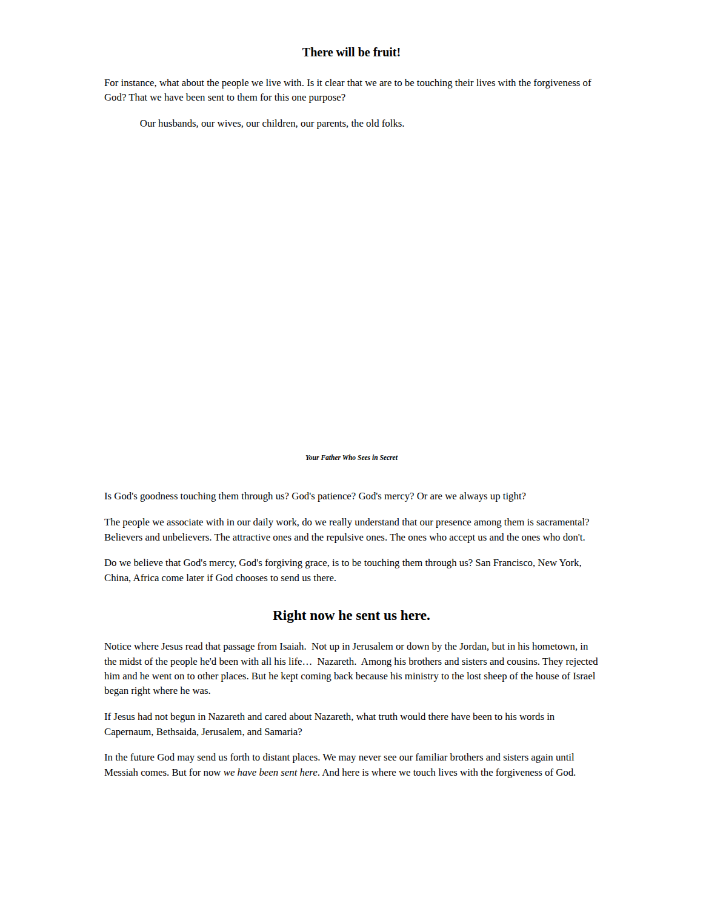There will be fruit!
For instance, what about the people we live with. Is it clear that we are to be touching their lives with the forgiveness of God? That we have been sent to them for this one purpose?
Our husbands, our wives, our children, our parents, the old folks.
Your Father Who Sees in Secret
Is God's goodness touching them through us? God's patience? God's mercy? Or are we always up tight?
The people we associate with in our daily work, do we really understand that our presence among them is sacramental? Believers and unbelievers. The attractive ones and the repulsive ones. The ones who accept us and the ones who don't.
Do we believe that God's mercy, God's forgiving grace, is to be touching them through us? San Francisco, New York, China, Africa come later if God chooses to send us there.
Right now he sent us here.
Notice where Jesus read that passage from Isaiah. Not up in Jerusalem or down by the Jordan, but in his hometown, in the midst of the people he'd been with all his life… Nazareth. Among his brothers and sisters and cousins. They rejected him and he went on to other places. But he kept coming back because his ministry to the lost sheep of the house of Israel began right where he was.
If Jesus had not begun in Nazareth and cared about Nazareth, what truth would there have been to his words in Capernaum, Bethsaida, Jerusalem, and Samaria?
In the future God may send us forth to distant places. We may never see our familiar brothers and sisters again until Messiah comes. But for now we have been sent here. And here is where we touch lives with the forgiveness of God.